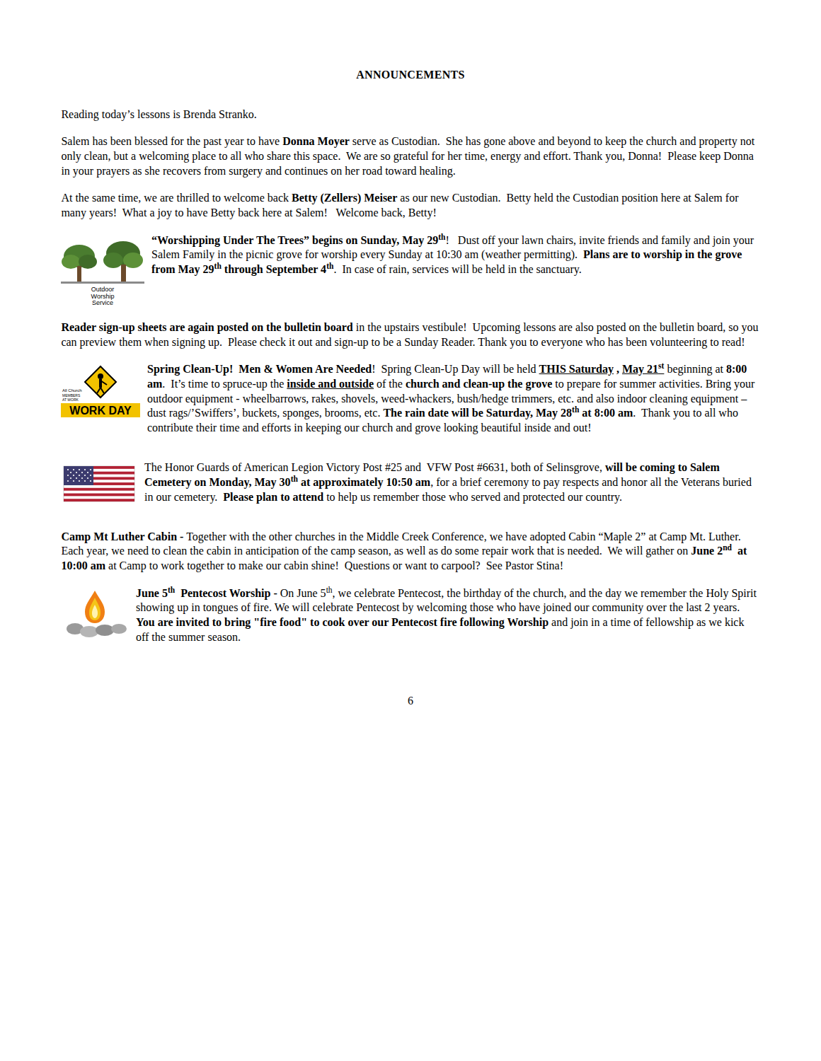ANNOUNCEMENTS
Reading today’s lessons is Brenda Stranko.
Salem has been blessed for the past year to have Donna Moyer serve as Custodian. She has gone above and beyond to keep the church and property not only clean, but a welcoming place to all who share this space. We are so grateful for her time, energy and effort. Thank you, Donna! Please keep Donna in your prayers as she recovers from surgery and continues on her road toward healing.
At the same time, we are thrilled to welcome back Betty (Zellers) Meiser as our new Custodian. Betty held the Custodian position here at Salem for many years! What a joy to have Betty back here at Salem! Welcome back, Betty!
Outdoor Worship Service
“Worshipping Under The Trees” begins on Sunday, May 29th! Dust off your lawn chairs, invite friends and family and join your Salem Family in the picnic grove for worship every Sunday at 10:30 am (weather permitting). Plans are to worship in the grove from May 29th through September 4th. In case of rain, services will be held in the sanctuary.
Reader sign-up sheets are again posted on the bulletin board in the upstairs vestibule! Upcoming lessons are also posted on the bulletin board, so you can preview them when signing up. Please check it out and sign-up to be a Sunday Reader. Thank you to everyone who has been volunteering to read!
All Church MEMBERS AT WORK WORK DAY
Spring Clean-Up! Men & Women Are Needed! Spring Clean-Up Day will be held THIS Saturday , May 21st beginning at 8:00 am. It’s time to spruce-up the inside and outside of the church and clean-up the grove to prepare for summer activities. Bring your outdoor equipment - wheelbarrows, rakes, shovels, weed-whackers, bush/hedge trimmers, etc. and also indoor cleaning equipment – dust rags/’Swiffers’, buckets, sponges, brooms, etc. The rain date will be Saturday, May 28th at 8:00 am. Thank you to all who contribute their time and efforts in keeping our church and grove looking beautiful inside and out!
The Honor Guards of American Legion Victory Post #25 and VFW Post #6631, both of Selinsgrove, will be coming to Salem Cemetery on Monday, May 30th at approximately 10:50 am, for a brief ceremony to pay respects and honor all the Veterans buried in our cemetery. Please plan to attend to help us remember those who served and protected our country.
Camp Mt Luther Cabin - Together with the other churches in the Middle Creek Conference, we have adopted Cabin “Maple 2” at Camp Mt. Luther. Each year, we need to clean the cabin in anticipation of the camp season, as well as do some repair work that is needed. We will gather on June 2nd at 10:00 am at Camp to work together to make our cabin shine! Questions or want to carpool? See Pastor Stina!
June 5th Pentecost Worship - On June 5th, we celebrate Pentecost, the birthday of the church, and the day we remember the Holy Spirit showing up in tongues of fire. We will celebrate Pentecost by welcoming those who have joined our community over the last 2 years. You are invited to bring "fire food" to cook over our Pentecost fire following Worship and join in a time of fellowship as we kick off the summer season.
6